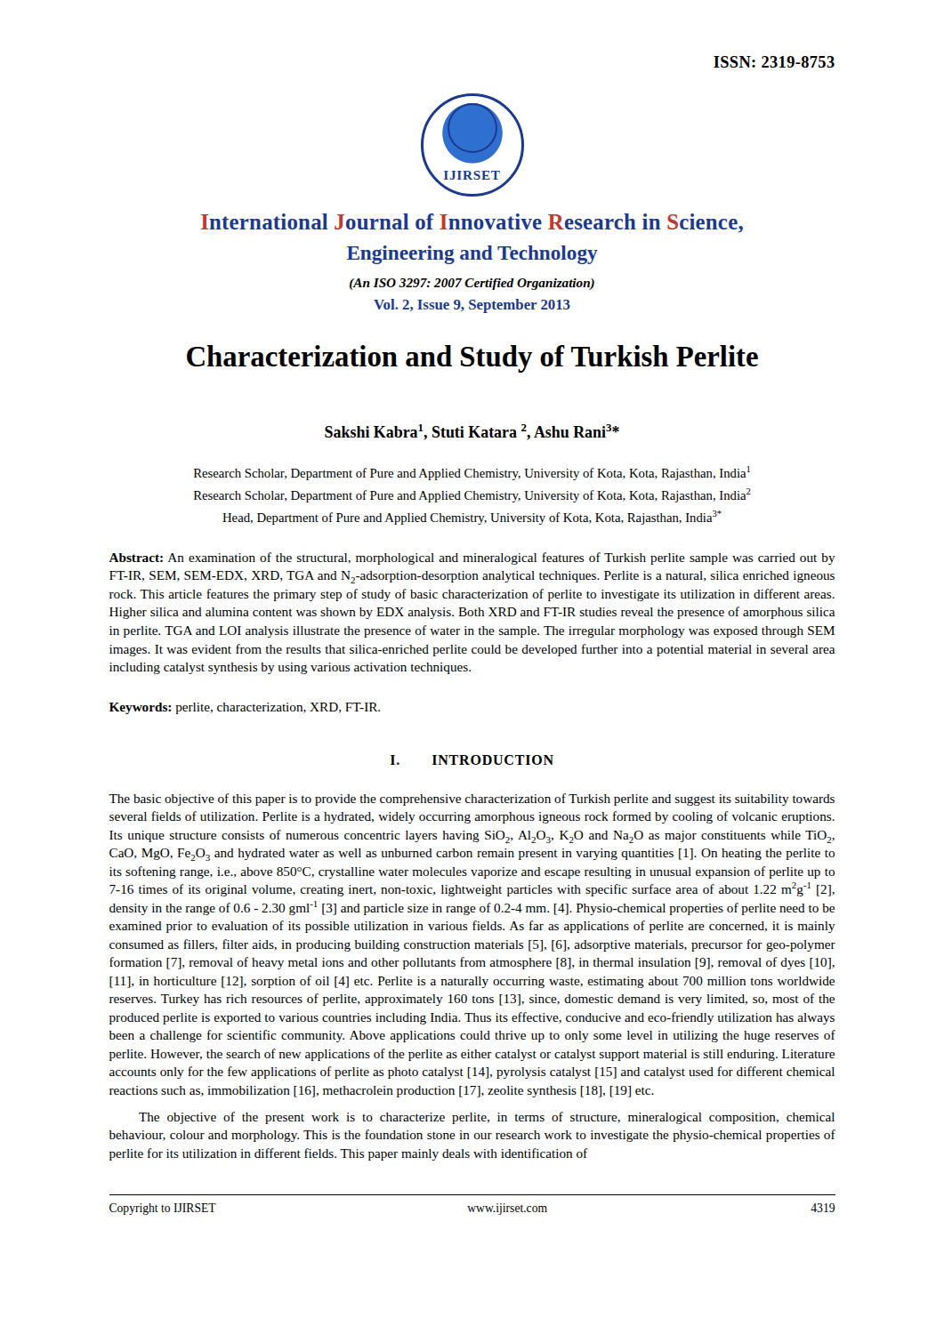ISSN: 2319-8753
IJIRSET
International Journal of Innovative Research in Science,
Engineering and Technology
(An ISO 3297: 2007 Certified Organization)
Vol. 2, Issue 9, September 2013
Characterization and Study of Turkish Perlite
Sakshi Kabra1, Stuti Katara 2, Ashu Rani3*
Research Scholar, Department of Pure and Applied Chemistry, University of Kota, Kota, Rajasthan, India1
Research Scholar, Department of Pure and Applied Chemistry, University of Kota, Kota, Rajasthan, India2
Head, Department of Pure and Applied Chemistry, University of Kota, Kota, Rajasthan, India3*
Abstract: An examination of the structural, morphological and mineralogical features of Turkish perlite sample was carried out by FT-IR, SEM, SEM-EDX, XRD, TGA and N2-adsorption-desorption analytical techniques. Perlite is a natural, silica enriched igneous rock. This article features the primary step of study of basic characterization of perlite to investigate its utilization in different areas. Higher silica and alumina content was shown by EDX analysis. Both XRD and FT-IR studies reveal the presence of amorphous silica in perlite. TGA and LOI analysis illustrate the presence of water in the sample. The irregular morphology was exposed through SEM images. It was evident from the results that silica-enriched perlite could be developed further into a potential material in several area including catalyst synthesis by using various activation techniques.
Keywords: perlite, characterization, XRD, FT-IR.
I. INTRODUCTION
The basic objective of this paper is to provide the comprehensive characterization of Turkish perlite and suggest its suitability towards several fields of utilization. Perlite is a hydrated, widely occurring amorphous igneous rock formed by cooling of volcanic eruptions. Its unique structure consists of numerous concentric layers having SiO2, Al2O3, K2O and Na2O as major constituents while TiO2, CaO, MgO, Fe2O3 and hydrated water as well as unburned carbon remain present in varying quantities [1]. On heating the perlite to its softening range, i.e., above 850°C, crystalline water molecules vaporize and escape resulting in unusual expansion of perlite up to 7-16 times of its original volume, creating inert, non-toxic, lightweight particles with specific surface area of about 1.22 m2g-1 [2], density in the range of 0.6 - 2.30 gml-1 [3] and particle size in range of 0.2-4 mm. [4]. Physio-chemical properties of perlite need to be examined prior to evaluation of its possible utilization in various fields. As far as applications of perlite are concerned, it is mainly consumed as fillers, filter aids, in producing building construction materials [5], [6], adsorptive materials, precursor for geo-polymer formation [7], removal of heavy metal ions and other pollutants from atmosphere [8], in thermal insulation [9], removal of dyes [10], [11], in horticulture [12], sorption of oil [4] etc. Perlite is a naturally occurring waste, estimating about 700 million tons worldwide reserves. Turkey has rich resources of perlite, approximately 160 tons [13], since, domestic demand is very limited, so, most of the produced perlite is exported to various countries including India. Thus its effective, conducive and eco-friendly utilization has always been a challenge for scientific community. Above applications could thrive up to only some level in utilizing the huge reserves of perlite. However, the search of new applications of the perlite as either catalyst or catalyst support material is still enduring. Literature accounts only for the few applications of perlite as photo catalyst [14], pyrolysis catalyst [15] and catalyst used for different chemical reactions such as, immobilization [16], methacrolein production [17], zeolite synthesis [18], [19] etc.
The objective of the present work is to characterize perlite, in terms of structure, mineralogical composition, chemical behaviour, colour and morphology. This is the foundation stone in our research work to investigate the physio-chemical properties of perlite for its utilization in different fields. This paper mainly deals with identification of
Copyright to IJIRSET
www.ijirset.com
4319